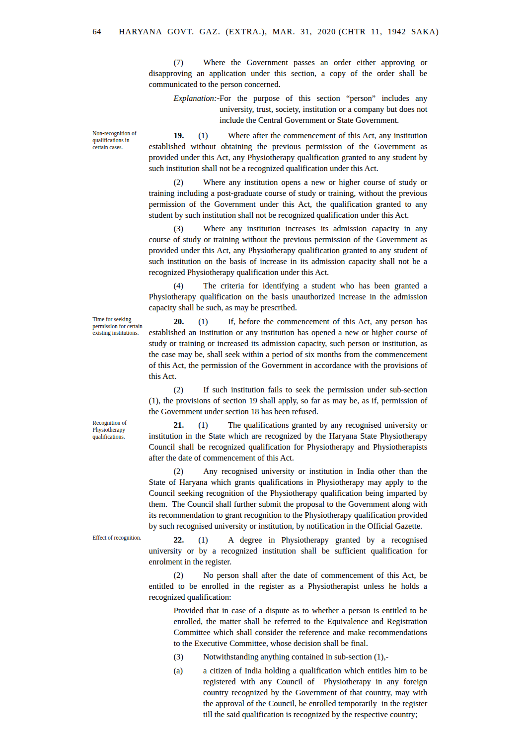64 HARYANA GOVT. GAZ. (EXTRA.), MAR. 31, 2020 (CHTR 11, 1942 SAKA)
(7) Where the Government passes an order either approving or disapproving an application under this section, a copy of the order shall be communicated to the person concerned.
Explanation:-
For the purpose of this section “person” includes any university, trust, society, institution or a company but does not include the Central Government or State Government.
Non-recognition of qualifications in certain cases.
19. (1) Where after the commencement of this Act, any institution established without obtaining the previous permission of the Government as provided under this Act, any Physiotherapy qualification granted to any student by such institution shall not be a recognized qualification under this Act.
(2) Where any institution opens a new or higher course of study or training including a post-graduate course of study or training, without the previous permission of the Government under this Act, the qualification granted to any student by such institution shall not be recognized qualification under this Act.
(3) Where any institution increases its admission capacity in any course of study or training without the previous permission of the Government as provided under this Act, any Physiotherapy qualification granted to any student of such institution on the basis of increase in its admission capacity shall not be a recognized Physiotherapy qualification under this Act.
(4) The criteria for identifying a student who has been granted a Physiotherapy qualification on the basis unauthorized increase in the admission capacity shall be such, as may be prescribed.
Time for seeking permission for certain existing institutions.
20. (1) If, before the commencement of this Act, any person has established an institution or any institution has opened a new or higher course of study or training or increased its admission capacity, such person or institution, as the case may be, shall seek within a period of six months from the commencement of this Act, the permission of the Government in accordance with the provisions of this Act.
(2) If such institution fails to seek the permission under sub-section (1), the provisions of section 19 shall apply, so far as may be, as if, permission of the Government under section 18 has been refused.
Recognition of Physiotherapy qualifications.
21. (1) The qualifications granted by any recognised university or institution in the State which are recognized by the Haryana State Physiotherapy Council shall be recognized qualification for Physiotherapy and Physiotherapists after the date of commencement of this Act.
(2) Any recognised university or institution in India other than the State of Haryana which grants qualifications in Physiotherapy may apply to the Council seeking recognition of the Physiotherapy qualification being imparted by them. The Council shall further submit the proposal to the Government along with its recommendation to grant recognition to the Physiotherapy qualification provided by such recognised university or institution, by notification in the Official Gazette.
Effect of recognition.
22. (1) A degree in Physiotherapy granted by a recognised university or by a recognized institution shall be sufficient qualification for enrolment in the register.
(2) No person shall after the date of commencement of this Act, be entitled to be enrolled in the register as a Physiotherapist unless he holds a recognized qualification:
Provided that in case of a dispute as to whether a person is entitled to be enrolled, the matter shall be referred to the Equivalence and Registration Committee which shall consider the reference and make recommendations to the Executive Committee, whose decision shall be final.
(3) Notwithstanding anything contained in sub-section (1),-
(a)
a citizen of India holding a qualification which entitles him to be registered with any Council of Physiotherapy in any foreign country recognized by the Government of that country, may with the approval of the Council, be enrolled temporarily in the register till the said qualification is recognized by the respective country;